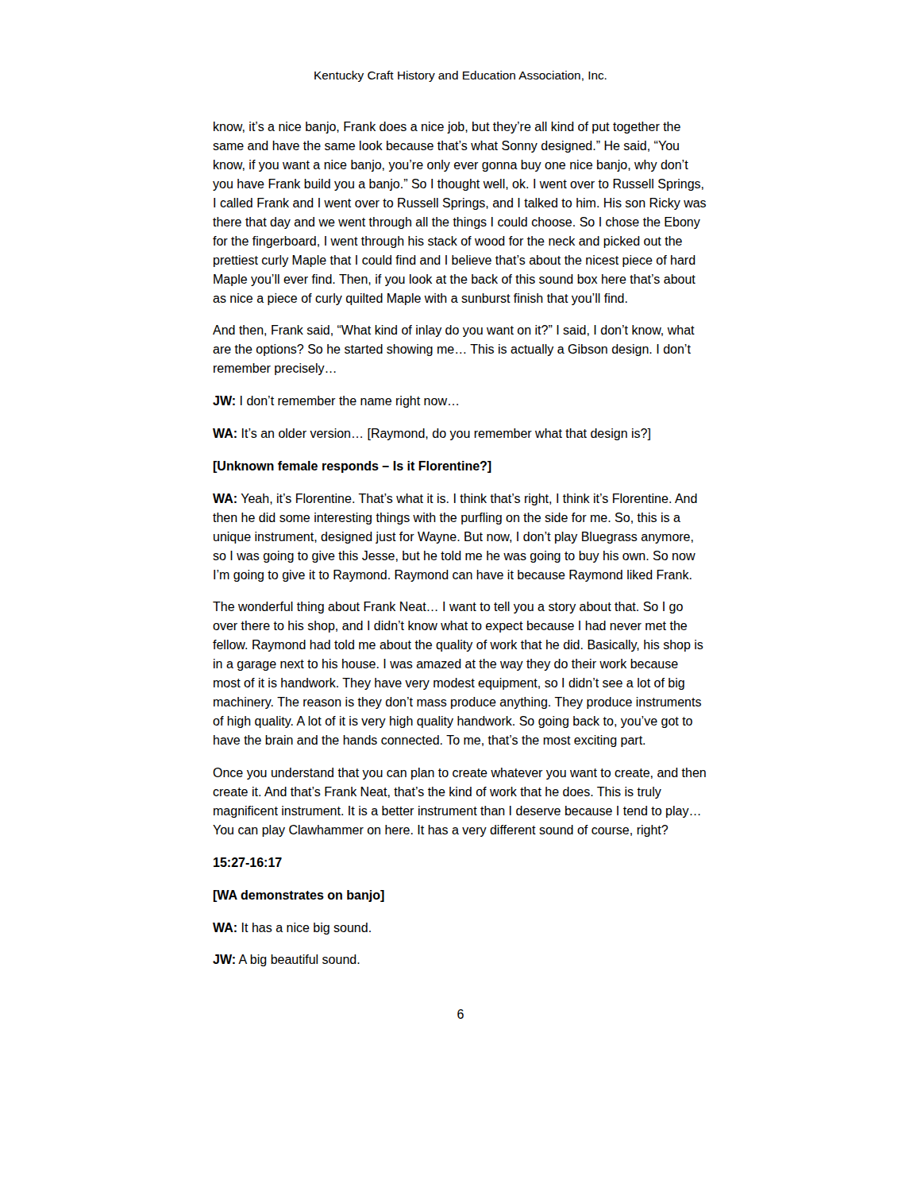Kentucky Craft History and Education Association, Inc.
know, it’s a nice banjo, Frank does a nice job, but they’re all kind of put together the same and have the same look because that’s what Sonny designed.” He said, “You know, if you want a nice banjo, you’re only ever gonna buy one nice banjo, why don’t you have Frank build you a banjo.” So I thought well, ok. I went over to Russell Springs, I called Frank and I went over to Russell Springs, and I talked to him. His son Ricky was there that day and we went through all the things I could choose. So I chose the Ebony for the fingerboard, I went through his stack of wood for the neck and picked out the prettiest curly Maple that I could find and I believe that’s about the nicest piece of hard Maple you’ll ever find. Then, if you look at the back of this sound box here that’s about as nice a piece of curly quilted Maple with a sunburst finish that you’ll find.
And then, Frank said, “What kind of inlay do you want on it?” I said, I don’t know, what are the options? So he started showing me… This is actually a Gibson design. I don’t remember precisely…
JW: I don’t remember the name right now…
WA: It’s an older version… [Raymond, do you remember what that design is?]
[Unknown female responds – Is it Florentine?]
WA: Yeah, it’s Florentine. That’s what it is. I think that’s right, I think it’s Florentine. And then he did some interesting things with the purfling on the side for me. So, this is a unique instrument, designed just for Wayne. But now, I don’t play Bluegrass anymore, so I was going to give this Jesse, but he told me he was going to buy his own. So now I’m going to give it to Raymond. Raymond can have it because Raymond liked Frank.
The wonderful thing about Frank Neat… I want to tell you a story about that. So I go over there to his shop, and I didn’t know what to expect because I had never met the fellow. Raymond had told me about the quality of work that he did. Basically, his shop is in a garage next to his house. I was amazed at the way they do their work because most of it is handwork. They have very modest equipment, so I didn’t see a lot of big machinery. The reason is they don’t mass produce anything. They produce instruments of high quality. A lot of it is very high quality handwork. So going back to, you’ve got to have the brain and the hands connected. To me, that’s the most exciting part.
Once you understand that you can plan to create whatever you want to create, and then create it. And that’s Frank Neat, that’s the kind of work that he does. This is truly magnificent instrument. It is a better instrument than I deserve because I tend to play… You can play Clawhammer on here. It has a very different sound of course, right?
15:27-16:17
[WA demonstrates on banjo]
WA: It has a nice big sound.
JW: A big beautiful sound.
6